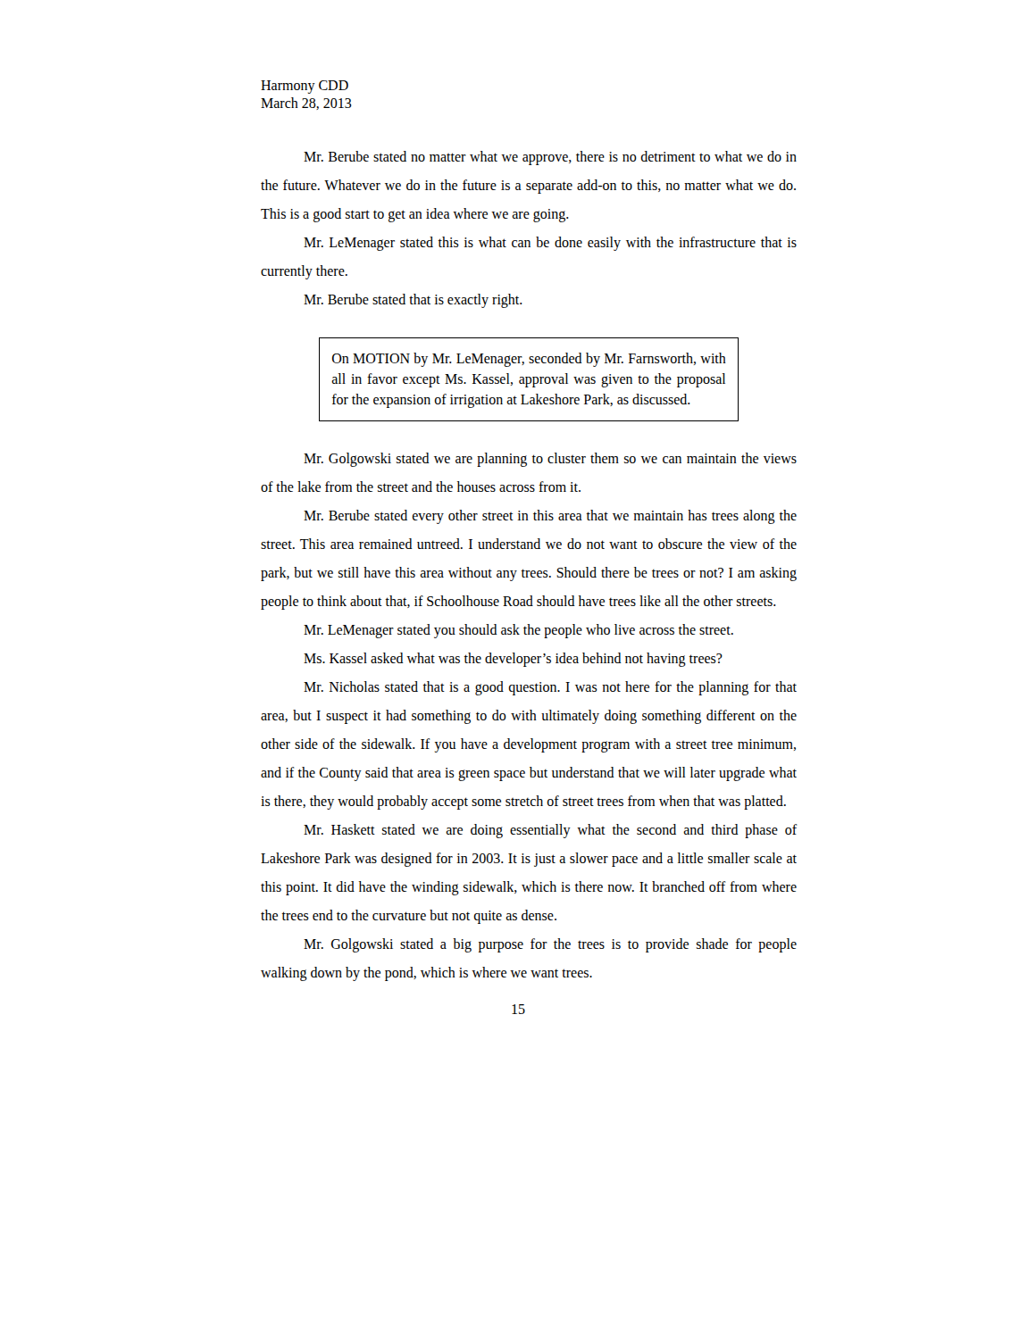Harmony CDD
March 28, 2013
Mr. Berube stated no matter what we approve, there is no detriment to what we do in the future. Whatever we do in the future is a separate add-on to this, no matter what we do. This is a good start to get an idea where we are going.
Mr. LeMenager stated this is what can be done easily with the infrastructure that is currently there.
Mr. Berube stated that is exactly right.
On MOTION by Mr. LeMenager, seconded by Mr. Farnsworth, with all in favor except Ms. Kassel, approval was given to the proposal for the expansion of irrigation at Lakeshore Park, as discussed.
Mr. Golgowski stated we are planning to cluster them so we can maintain the views of the lake from the street and the houses across from it.
Mr. Berube stated every other street in this area that we maintain has trees along the street. This area remained untreed. I understand we do not want to obscure the view of the park, but we still have this area without any trees. Should there be trees or not? I am asking people to think about that, if Schoolhouse Road should have trees like all the other streets.
Mr. LeMenager stated you should ask the people who live across the street.
Ms. Kassel asked what was the developer’s idea behind not having trees?
Mr. Nicholas stated that is a good question. I was not here for the planning for that area, but I suspect it had something to do with ultimately doing something different on the other side of the sidewalk. If you have a development program with a street tree minimum, and if the County said that area is green space but understand that we will later upgrade what is there, they would probably accept some stretch of street trees from when that was platted.
Mr. Haskett stated we are doing essentially what the second and third phase of Lakeshore Park was designed for in 2003. It is just a slower pace and a little smaller scale at this point. It did have the winding sidewalk, which is there now. It branched off from where the trees end to the curvature but not quite as dense.
Mr. Golgowski stated a big purpose for the trees is to provide shade for people walking down by the pond, which is where we want trees.
15